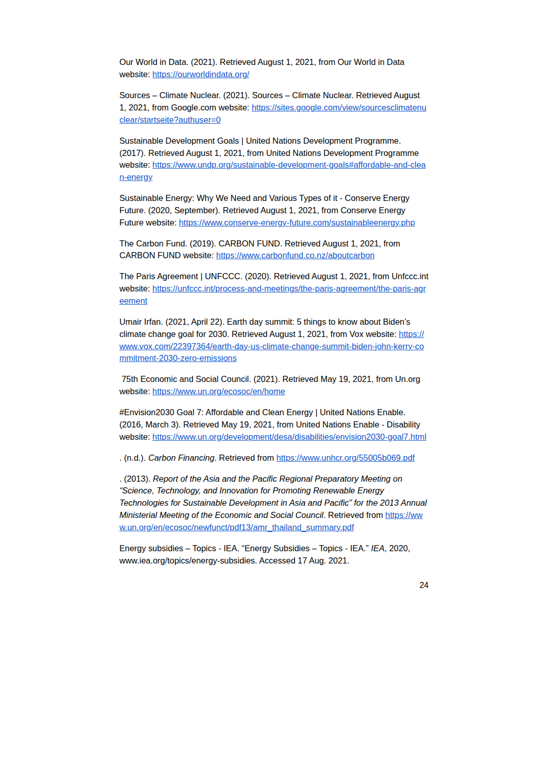Our World in Data. (2021). Retrieved August 1, 2021, from Our World in Data website: https://ourworldindata.org/
Sources – Climate Nuclear. (2021). Sources – Climate Nuclear. Retrieved August 1, 2021, from Google.com website: https://sites.google.com/view/sourcesclimatenuclear/startseite?authuser=0
Sustainable Development Goals | United Nations Development Programme. (2017). Retrieved August 1, 2021, from United Nations Development Programme website: https://www.undp.org/sustainable-development-goals#affordable-and-clean-energy
Sustainable Energy: Why We Need and Various Types of it - Conserve Energy Future. (2020, September). Retrieved August 1, 2021, from Conserve Energy Future website: https://www.conserve-energy-future.com/sustainableenergy.php
The Carbon Fund. (2019). CARBON FUND. Retrieved August 1, 2021, from CARBON FUND website: https://www.carbonfund.co.nz/aboutcarbon
The Paris Agreement | UNFCCC. (2020). Retrieved August 1, 2021, from Unfccc.int website: https://unfccc.int/process-and-meetings/the-paris-agreement/the-paris-agreement
Umair Irfan. (2021, April 22). Earth day summit: 5 things to know about Biden’s climate change goal for 2030. Retrieved August 1, 2021, from Vox website: https://www.vox.com/22397364/earth-day-us-climate-change-summit-biden-john-kerry-commitment-2030-zero-emissions
75th Economic and Social Council. (2021). Retrieved May 19, 2021, from Un.org website: https://www.un.org/ecosoc/en/home
#Envision2030 Goal 7: Affordable and Clean Energy | United Nations Enable. (2016, March 3). Retrieved May 19, 2021, from United Nations Enable - Disability website: https://www.un.org/development/desa/disabilities/envision2030-goal7.html
. (n.d.). Carbon Financing. Retrieved from https://www.unhcr.org/55005b069.pdf
. (2013). Report of the Asia and the Pacific Regional Preparatory Meeting on “Science, Technology, and Innovation for Promoting Renewable Energy Technologies for Sustainable Development in Asia and Pacific” for the 2013 Annual Ministerial Meeting of the Economic and Social Council. Retrieved from https://www.un.org/en/ecosoc/newfunct/pdf13/amr_thailand_summary.pdf
Energy subsidies – Topics - IEA. “Energy Subsidies – Topics - IEA.” IEA, 2020, www.iea.org/topics/energy-subsidies. Accessed 17 Aug. 2021.
24